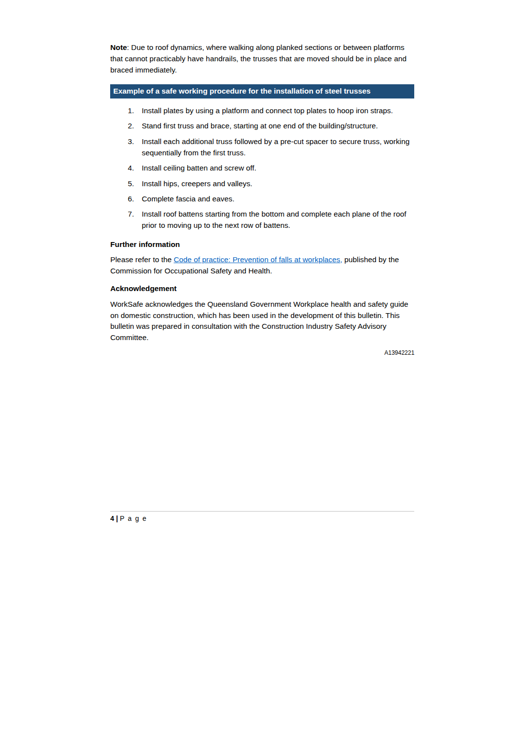Note: Due to roof dynamics, where walking along planked sections or between platforms that cannot practicably have handrails, the trusses that are moved should be in place and braced immediately.
Example of a safe working procedure for the installation of steel trusses
Install plates by using a platform and connect top plates to hoop iron straps.
Stand first truss and brace, starting at one end of the building/structure.
Install each additional truss followed by a pre-cut spacer to secure truss, working sequentially from the first truss.
Install ceiling batten and screw off.
Install hips, creepers and valleys.
Complete fascia and eaves.
Install roof battens starting from the bottom and complete each plane of the roof prior to moving up to the next row of battens.
Further information
Please refer to the Code of practice: Prevention of falls at workplaces, published by the Commission for Occupational Safety and Health.
Acknowledgement
WorkSafe acknowledges the Queensland Government Workplace health and safety guide on domestic construction, which has been used in the development of this bulletin. This bulletin was prepared in consultation with the Construction Industry Safety Advisory Committee.
A13942221
4 | P a g e